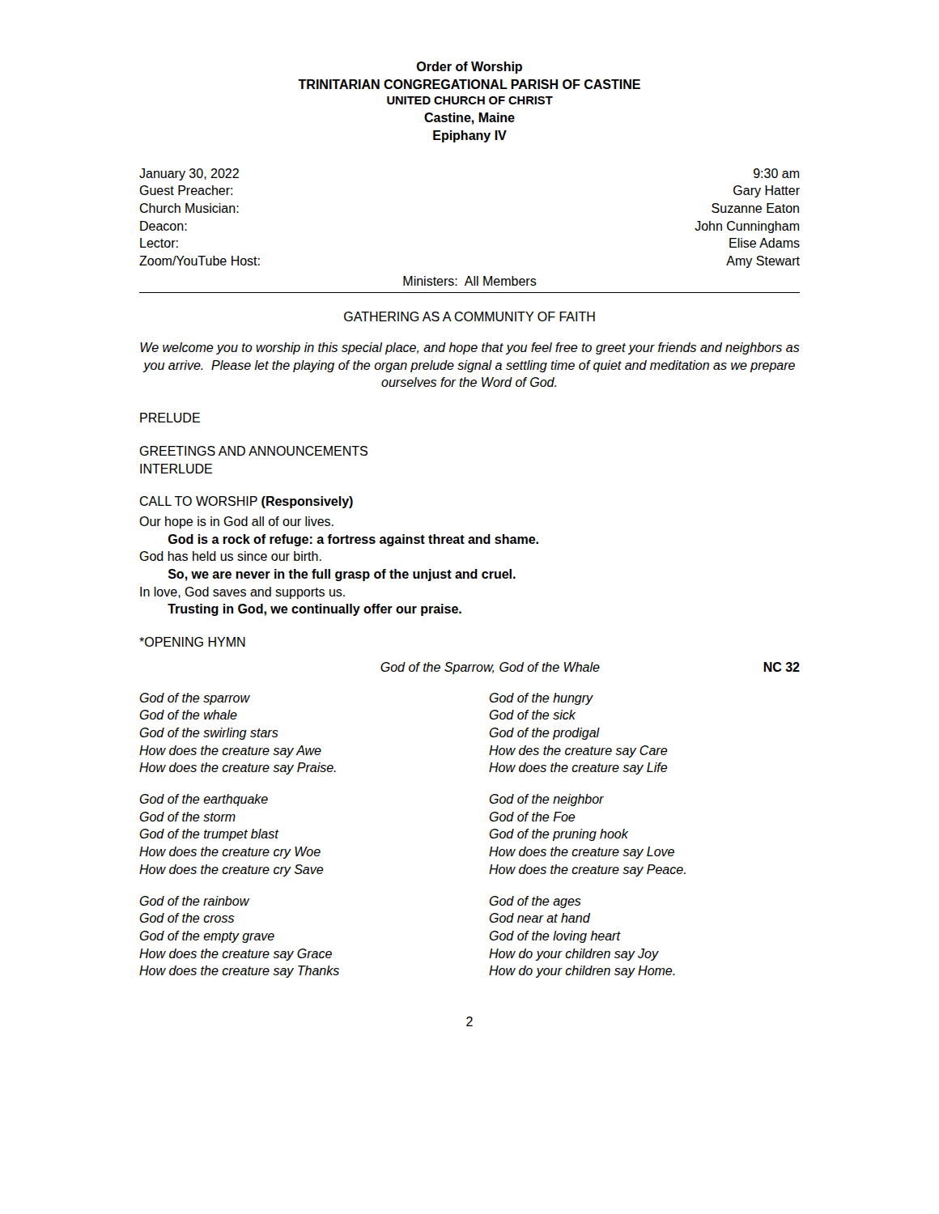Order of Worship TRINITARIAN CONGREGATIONAL PARISH OF CASTINE UNITED CHURCH OF CHRIST Castine, Maine Epiphany IV
| January 30, 2022 | 9:30 am |
| Guest Preacher: | Gary Hatter |
| Church Musician: | Suzanne Eaton |
| Deacon: | John Cunningham |
| Lector: | Elise Adams |
| Zoom/YouTube Host: | Amy Stewart |
Ministers: All Members
GATHERING AS A COMMUNITY OF FAITH
We welcome you to worship in this special place, and hope that you feel free to greet your friends and neighbors as you arrive. Please let the playing of the organ prelude signal a settling time of quiet and meditation as we prepare ourselves for the Word of God.
PRELUDE
GREETINGS AND ANNOUNCEMENTS
INTERLUDE
CALL TO WORSHIP (Responsively)
Our hope is in God all of our lives.
God is a rock of refuge: a fortress against threat and shame.
God has held us since our birth.
So, we are never in the full grasp of the unjust and cruel.
In love, God saves and supports us.
Trusting in God, we continually offer our praise.
*OPENING HYMN
God of the Sparrow, God of the Whale NC 32
| God of the sparrow God of the whale God of the swirling stars How does the creature say Awe How does the creature say Praise. | God of the hungry God of the sick God of the prodigal How des the creature say Care How does the creature say Life |
| God of the earthquake God of the storm God of the trumpet blast How does the creature cry Woe How does the creature cry Save | God of the neighbor God of the Foe God of the pruning hook How does the creature say Love How does the creature say Peace. |
| God of the rainbow God of the cross God of the empty grave How does the creature say Grace How does the creature say Thanks | God of the ages God near at hand God of the loving heart How do your children say Joy How do your children say Home. |
2